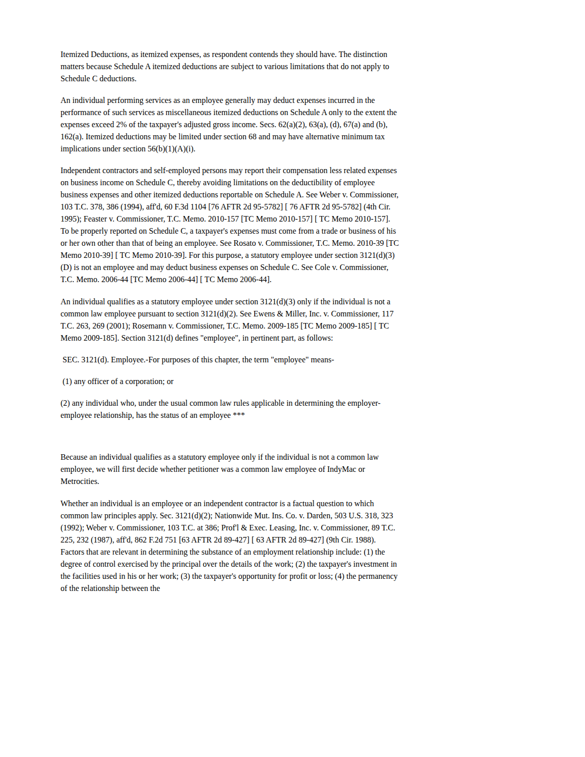Itemized Deductions, as itemized expenses, as respondent contends they should have. The distinction matters because Schedule A itemized deductions are subject to various limitations that do not apply to Schedule C deductions.
An individual performing services as an employee generally may deduct expenses incurred in the performance of such services as miscellaneous itemized deductions on Schedule A only to the extent the expenses exceed 2% of the taxpayer's adjusted gross income. Secs. 62(a)(2), 63(a), (d), 67(a) and (b), 162(a). Itemized deductions may be limited under section 68 and may have alternative minimum tax implications under section 56(b)(1)(A)(i).
Independent contractors and self-employed persons may report their compensation less related expenses on business income on Schedule C, thereby avoiding limitations on the deductibility of employee business expenses and other itemized deductions reportable on Schedule A. See Weber v. Commissioner, 103 T.C. 378, 386 (1994), aff'd, 60 F.3d 1104 [76 AFTR 2d 95-5782] [ 76 AFTR 2d 95-5782] (4th Cir. 1995); Feaster v. Commissioner, T.C. Memo. 2010-157 [TC Memo 2010-157] [ TC Memo 2010-157]. To be properly reported on Schedule C, a taxpayer's expenses must come from a trade or business of his or her own other than that of being an employee. See Rosato v. Commissioner, T.C. Memo. 2010-39 [TC Memo 2010-39] [ TC Memo 2010-39]. For this purpose, a statutory employee under section 3121(d)(3)(D) is not an employee and may deduct business expenses on Schedule C. See Cole v. Commissioner, T.C. Memo. 2006-44 [TC Memo 2006-44] [ TC Memo 2006-44].
An individual qualifies as a statutory employee under section 3121(d)(3) only if the individual is not a common law employee pursuant to section 3121(d)(2). See Ewens & Miller, Inc. v. Commissioner, 117 T.C. 263, 269 (2001); Rosemann v. Commissioner, T.C. Memo. 2009-185 [TC Memo 2009-185] [ TC Memo 2009-185]. Section 3121(d) defines "employee", in pertinent part, as follows:
SEC. 3121(d). Employee.-For purposes of this chapter, the term "employee" means-
(1) any officer of a corporation; or
(2) any individual who, under the usual common law rules applicable in determining the employer-employee relationship, has the status of an employee ***
Because an individual qualifies as a statutory employee only if the individual is not a common law employee, we will first decide whether petitioner was a common law employee of IndyMac or Metrocities.
Whether an individual is an employee or an independent contractor is a factual question to which common law principles apply. Sec. 3121(d)(2); Nationwide Mut. Ins. Co. v. Darden, 503 U.S. 318, 323 (1992); Weber v. Commissioner, 103 T.C. at 386; Prof'l & Exec. Leasing, Inc. v. Commissioner, 89 T.C. 225, 232 (1987), aff'd, 862 F.2d 751 [63 AFTR 2d 89-427] [ 63 AFTR 2d 89-427] (9th Cir. 1988). Factors that are relevant in determining the substance of an employment relationship include: (1) the degree of control exercised by the principal over the details of the work; (2) the taxpayer's investment in the facilities used in his or her work; (3) the taxpayer's opportunity for profit or loss; (4) the permanency of the relationship between the